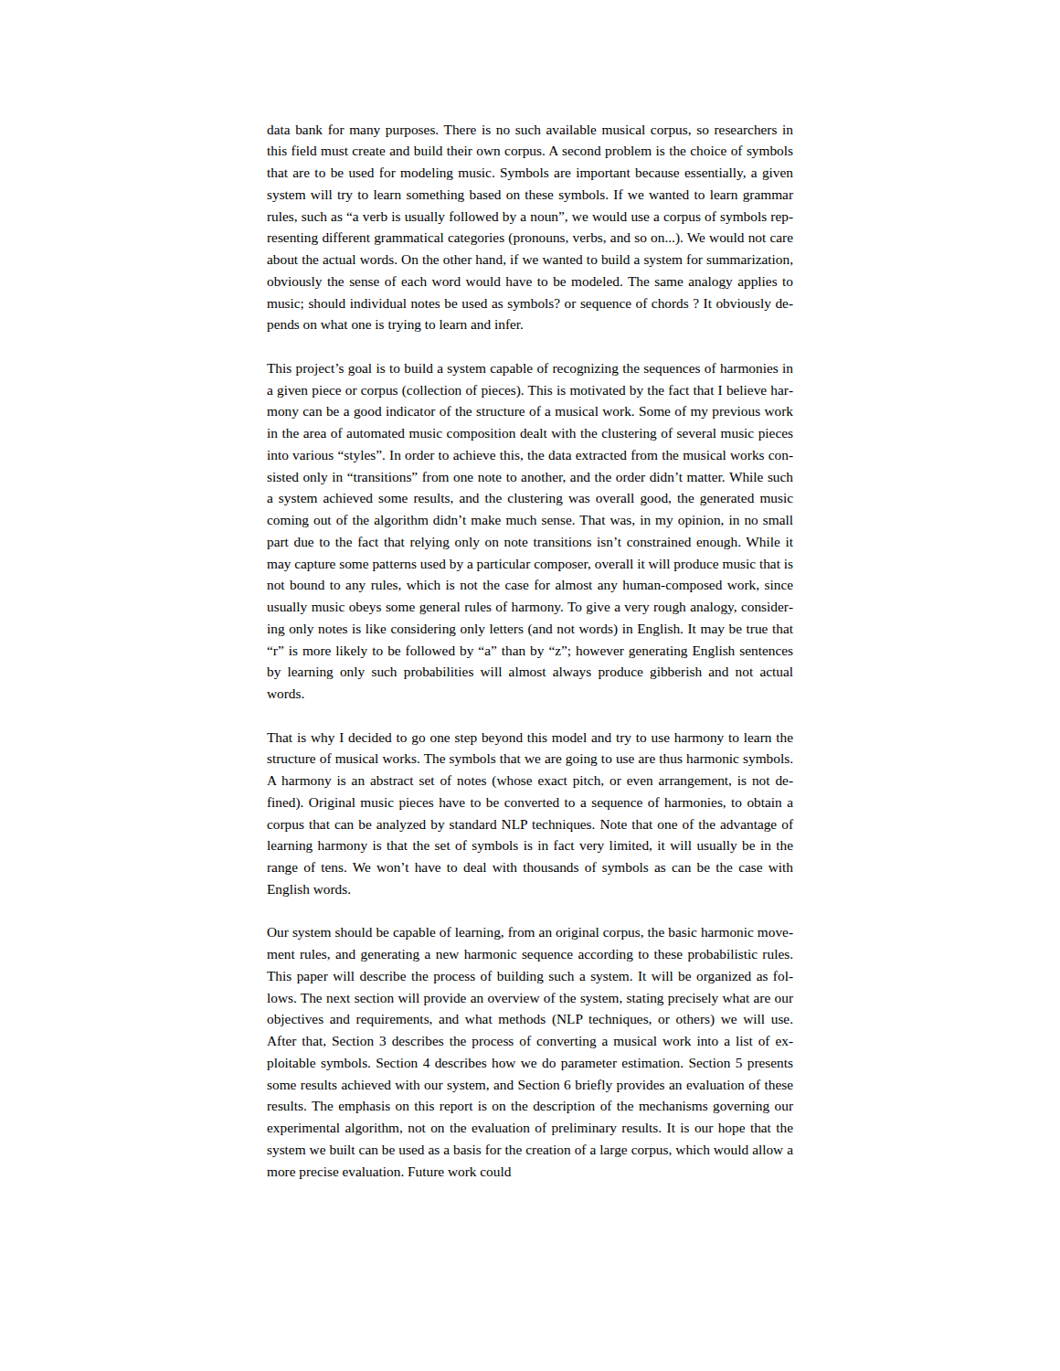data bank for many purposes. There is no such available musical corpus, so researchers in this field must create and build their own corpus. A second problem is the choice of symbols that are to be used for modeling music. Symbols are important because essentially, a given system will try to learn something based on these symbols. If we wanted to learn grammar rules, such as “a verb is usually followed by a noun”, we would use a corpus of symbols representing different grammatical categories (pronouns, verbs, and so on...). We would not care about the actual words. On the other hand, if we wanted to build a system for summarization, obviously the sense of each word would have to be modeled. The same analogy applies to music; should individual notes be used as symbols? or sequence of chords ? It obviously depends on what one is trying to learn and infer.
This project’s goal is to build a system capable of recognizing the sequences of harmonies in a given piece or corpus (collection of pieces). This is motivated by the fact that I believe harmony can be a good indicator of the structure of a musical work. Some of my previous work in the area of automated music composition dealt with the clustering of several music pieces into various “styles”. In order to achieve this, the data extracted from the musical works consisted only in “transitions” from one note to another, and the order didn’t matter. While such a system achieved some results, and the clustering was overall good, the generated music coming out of the algorithm didn’t make much sense. That was, in my opinion, in no small part due to the fact that relying only on note transitions isn’t constrained enough. While it may capture some patterns used by a particular composer, overall it will produce music that is not bound to any rules, which is not the case for almost any human-composed work, since usually music obeys some general rules of harmony. To give a very rough analogy, considering only notes is like considering only letters (and not words) in English. It may be true that “r” is more likely to be followed by “a” than by “z”; however generating English sentences by learning only such probabilities will almost always produce gibberish and not actual words.
That is why I decided to go one step beyond this model and try to use harmony to learn the structure of musical works. The symbols that we are going to use are thus harmonic symbols. A harmony is an abstract set of notes (whose exact pitch, or even arrangement, is not defined). Original music pieces have to be converted to a sequence of harmonies, to obtain a corpus that can be analyzed by standard NLP techniques. Note that one of the advantage of learning harmony is that the set of symbols is in fact very limited, it will usually be in the range of tens. We won’t have to deal with thousands of symbols as can be the case with English words.
Our system should be capable of learning, from an original corpus, the basic harmonic movement rules, and generating a new harmonic sequence according to these probabilistic rules. This paper will describe the process of building such a system. It will be organized as follows. The next section will provide an overview of the system, stating precisely what are our objectives and requirements, and what methods (NLP techniques, or others) we will use. After that, Section 3 describes the process of converting a musical work into a list of exploitable symbols. Section 4 describes how we do parameter estimation. Section 5 presents some results achieved with our system, and Section 6 briefly provides an evaluation of these results. The emphasis on this report is on the description of the mechanisms governing our experimental algorithm, not on the evaluation of preliminary results. It is our hope that the system we built can be used as a basis for the creation of a large corpus, which would allow a more precise evaluation. Future work could